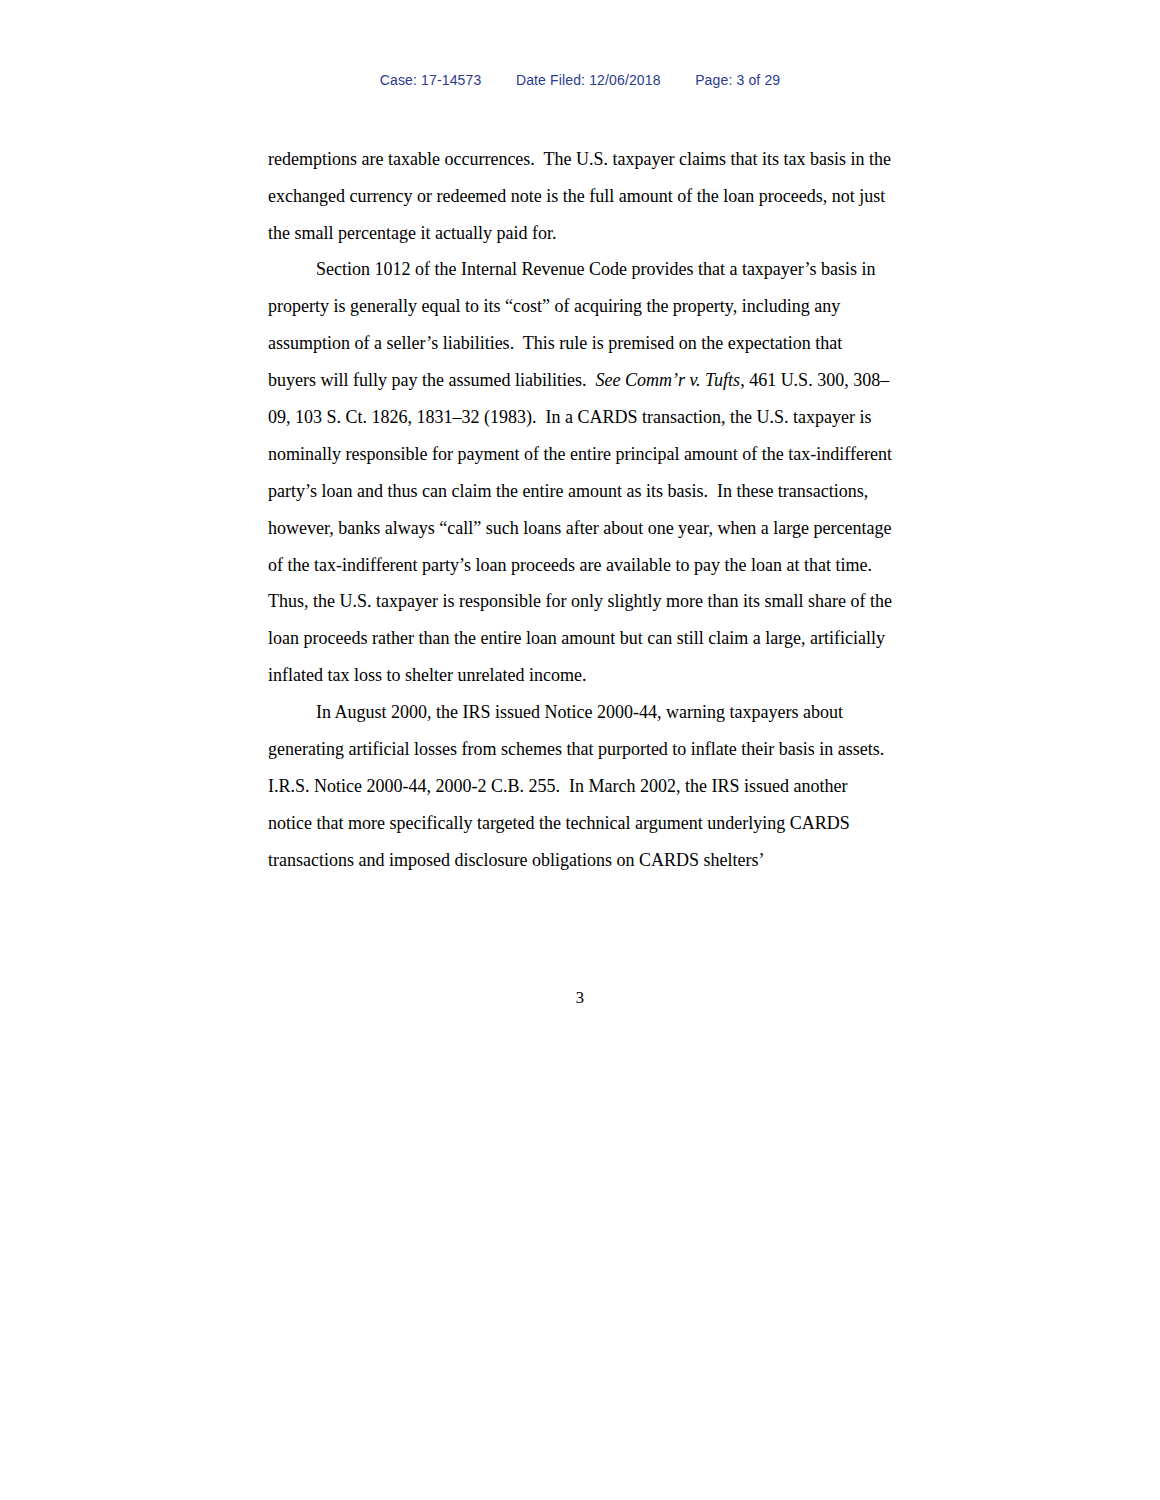Case: 17-14573 Date Filed: 12/06/2018 Page: 3 of 29
redemptions are taxable occurrences. The U.S. taxpayer claims that its tax basis in the exchanged currency or redeemed note is the full amount of the loan proceeds, not just the small percentage it actually paid for.
Section 1012 of the Internal Revenue Code provides that a taxpayer’s basis in property is generally equal to its “cost” of acquiring the property, including any assumption of a seller’s liabilities. This rule is premised on the expectation that buyers will fully pay the assumed liabilities. See Comm’r v. Tufts, 461 U.S. 300, 308–09, 103 S. Ct. 1826, 1831–32 (1983). In a CARDS transaction, the U.S. taxpayer is nominally responsible for payment of the entire principal amount of the tax-indifferent party’s loan and thus can claim the entire amount as its basis. In these transactions, however, banks always “call” such loans after about one year, when a large percentage of the tax-indifferent party’s loan proceeds are available to pay the loan at that time. Thus, the U.S. taxpayer is responsible for only slightly more than its small share of the loan proceeds rather than the entire loan amount but can still claim a large, artificially inflated tax loss to shelter unrelated income.
In August 2000, the IRS issued Notice 2000-44, warning taxpayers about generating artificial losses from schemes that purported to inflate their basis in assets. I.R.S. Notice 2000-44, 2000-2 C.B. 255. In March 2002, the IRS issued another notice that more specifically targeted the technical argument underlying CARDS transactions and imposed disclosure obligations on CARDS shelters’
3